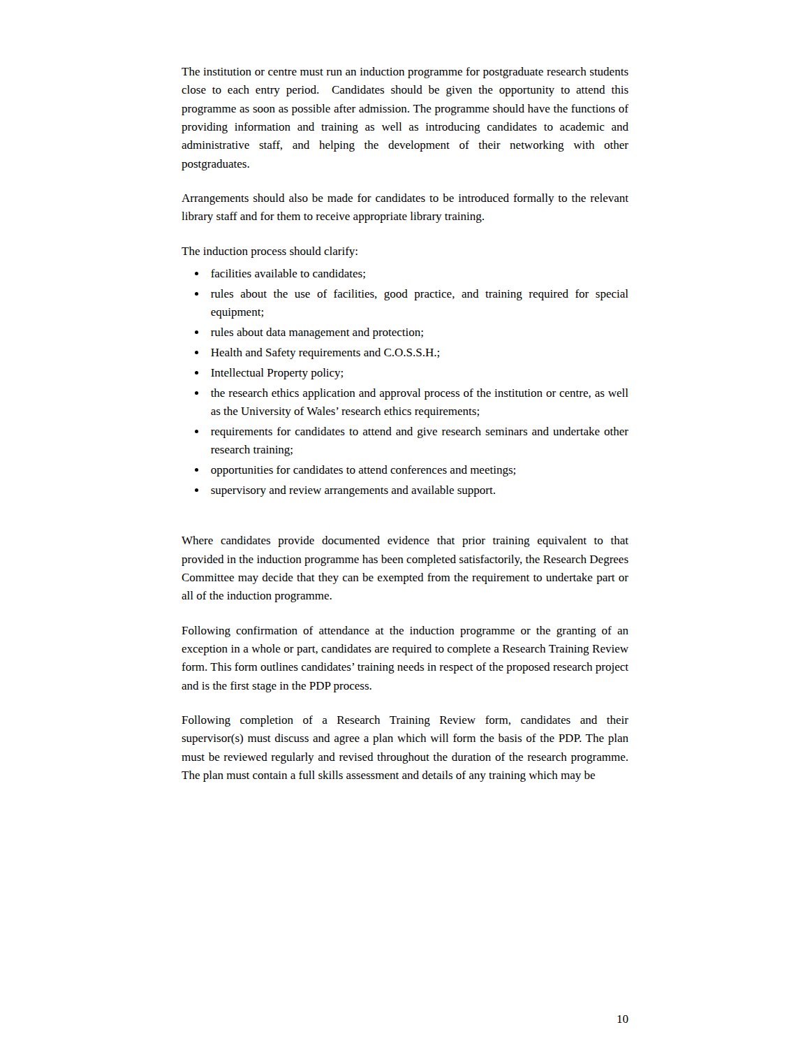The institution or centre must run an induction programme for postgraduate research students close to each entry period. Candidates should be given the opportunity to attend this programme as soon as possible after admission. The programme should have the functions of providing information and training as well as introducing candidates to academic and administrative staff, and helping the development of their networking with other postgraduates.
Arrangements should also be made for candidates to be introduced formally to the relevant library staff and for them to receive appropriate library training.
The induction process should clarify:
facilities available to candidates;
rules about the use of facilities, good practice, and training required for special equipment;
rules about data management and protection;
Health and Safety requirements and C.O.S.S.H.;
Intellectual Property policy;
the research ethics application and approval process of the institution or centre, as well as the University of Wales’ research ethics requirements;
requirements for candidates to attend and give research seminars and undertake other research training;
opportunities for candidates to attend conferences and meetings;
supervisory and review arrangements and available support.
Where candidates provide documented evidence that prior training equivalent to that provided in the induction programme has been completed satisfactorily, the Research Degrees Committee may decide that they can be exempted from the requirement to undertake part or all of the induction programme.
Following confirmation of attendance at the induction programme or the granting of an exception in a whole or part, candidates are required to complete a Research Training Review form. This form outlines candidates’ training needs in respect of the proposed research project and is the first stage in the PDP process.
Following completion of a Research Training Review form, candidates and their supervisor(s) must discuss and agree a plan which will form the basis of the PDP. The plan must be reviewed regularly and revised throughout the duration of the research programme. The plan must contain a full skills assessment and details of any training which may be
10